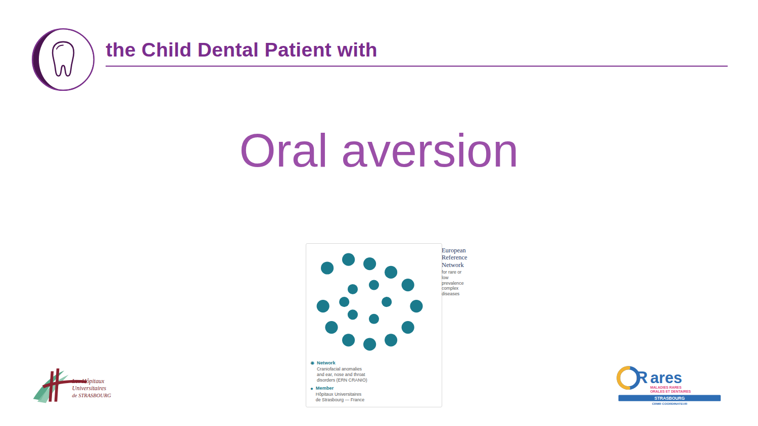the Child Dental Patient with
Oral aversion
Les Hôpitaux Universitaires de STRASBOURG
European
Reference
Network
for rare or low prevalence
complex diseases
✺
Network
Craniofacial anomalies
and ear, nose and throat
disorders (ERN CRANIO)
●
Member
Hôpitaux Universitaires
de Strasbourg — France
R ares MALADIES RARES ORALES ET DENTAIRES STRASBOURG CRMR COORDINATEUR